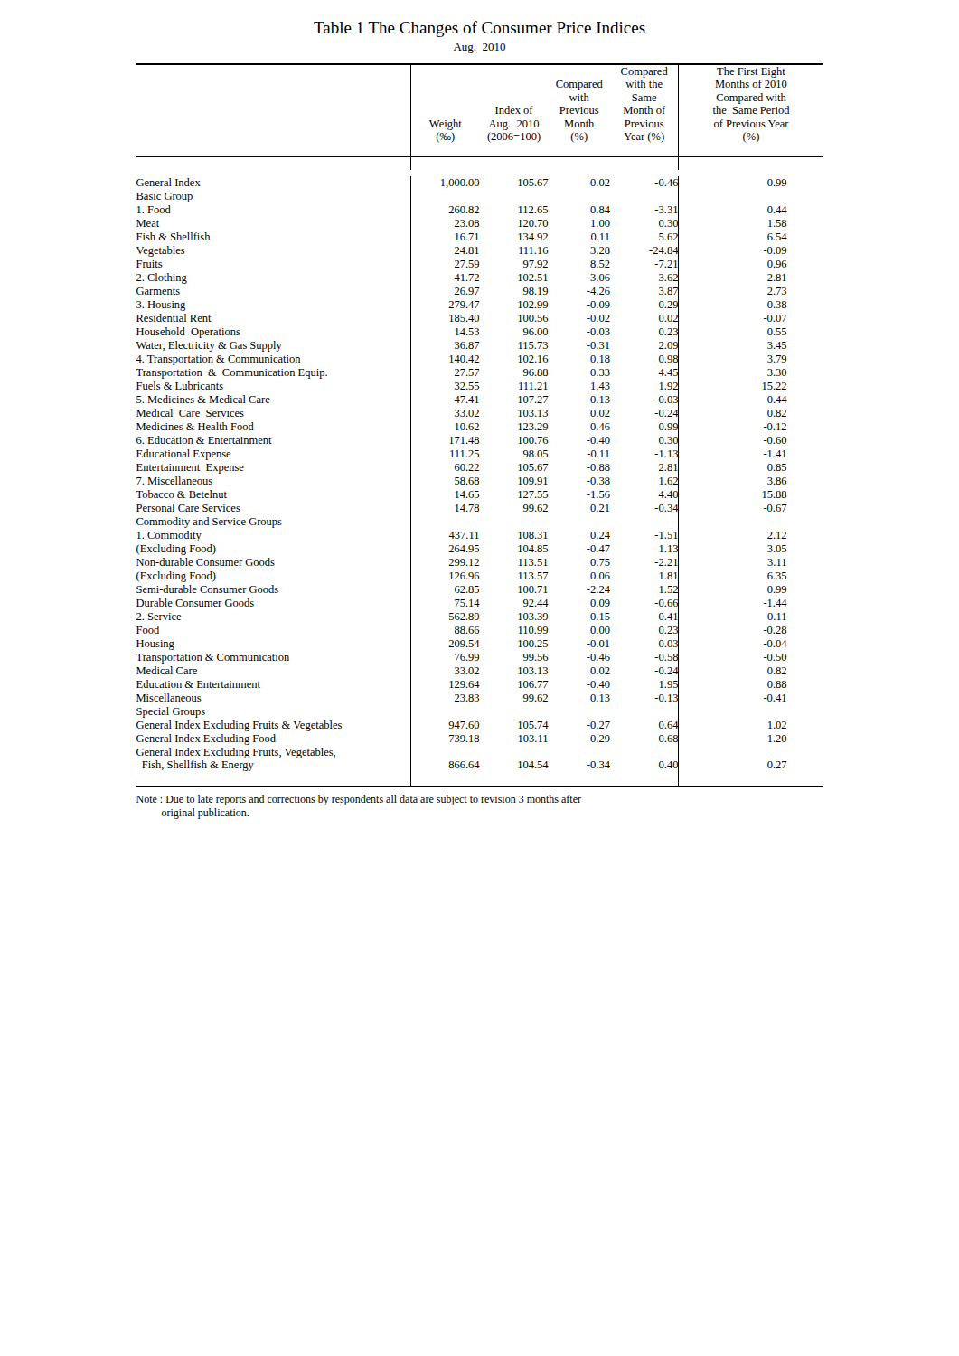Table 1 The Changes of Consumer Price Indices
Aug. 2010
| | Weight (‰) | Index of Aug. 2010 (2006=100) | Compared with Previous Month (%) | Compared with the Same Month of Previous Year (%) | The First Eight Months of 2010 Compared with the Same Period of Previous Year (%) |
| --- | --- | --- | --- | --- | --- |
| General Index | 1,000.00 | 105.67 | 0.02 | -0.46 | 0.99 |
| Basic Group | | | | | |
| 1. Food | 260.82 | 112.65 | 0.84 | -3.31 | 0.44 |
| Meat | 23.08 | 120.70 | 1.00 | 0.30 | 1.58 |
| Fish & Shellfish | 16.71 | 134.92 | 0.11 | 5.62 | 6.54 |
| Vegetables | 24.81 | 111.16 | 3.28 | -24.84 | -0.09 |
| Fruits | 27.59 | 97.92 | 8.52 | -7.21 | 0.96 |
| 2. Clothing | 41.72 | 102.51 | -3.06 | 3.62 | 2.81 |
| Garments | 26.97 | 98.19 | -4.26 | 3.87 | 2.73 |
| 3. Housing | 279.47 | 102.99 | -0.09 | 0.29 | 0.38 |
| Residential Rent | 185.40 | 100.56 | -0.02 | 0.02 | -0.07 |
| Household Operations | 14.53 | 96.00 | -0.03 | 0.23 | 0.55 |
| Water, Electricity & Gas Supply | 36.87 | 115.73 | -0.31 | 2.09 | 3.45 |
| 4. Transportation & Communication | 140.42 | 102.16 | 0.18 | 0.98 | 3.79 |
| Transportation & Communication Equip. | 27.57 | 96.88 | 0.33 | 4.45 | 3.30 |
| Fuels & Lubricants | 32.55 | 111.21 | 1.43 | 1.92 | 15.22 |
| 5. Medicines & Medical Care | 47.41 | 107.27 | 0.13 | -0.03 | 0.44 |
| Medical Care Services | 33.02 | 103.13 | 0.02 | -0.24 | 0.82 |
| Medicines & Health Food | 10.62 | 123.29 | 0.46 | 0.99 | -0.12 |
| 6. Education & Entertainment | 171.48 | 100.76 | -0.40 | 0.30 | -0.60 |
| Educational Expense | 111.25 | 98.05 | -0.11 | -1.13 | -1.41 |
| Entertainment Expense | 60.22 | 105.67 | -0.88 | 2.81 | 0.85 |
| 7. Miscellaneous | 58.68 | 109.91 | -0.38 | 1.62 | 3.86 |
| Tobacco & Betelnut | 14.65 | 127.55 | -1.56 | 4.40 | 15.88 |
| Personal Care Services | 14.78 | 99.62 | 0.21 | -0.34 | -0.67 |
| Commodity and Service Groups | | | | | |
| 1. Commodity | 437.11 | 108.31 | 0.24 | -1.51 | 2.12 |
| (Excluding Food) | 264.95 | 104.85 | -0.47 | 1.13 | 3.05 |
| Non-durable Consumer Goods | 299.12 | 113.51 | 0.75 | -2.21 | 3.11 |
| (Excluding Food) | 126.96 | 113.57 | 0.06 | 1.81 | 6.35 |
| Semi-durable Consumer Goods | 62.85 | 100.71 | -2.24 | 1.52 | 0.99 |
| Durable Consumer Goods | 75.14 | 92.44 | 0.09 | -0.66 | -1.44 |
| 2. Service | 562.89 | 103.39 | -0.15 | 0.41 | 0.11 |
| Food | 88.66 | 110.99 | 0.00 | 0.23 | -0.28 |
| Housing | 209.54 | 100.25 | -0.01 | 0.03 | -0.04 |
| Transportation & Communication | 76.99 | 99.56 | -0.46 | -0.58 | -0.50 |
| Medical Care | 33.02 | 103.13 | 0.02 | -0.24 | 0.82 |
| Education & Entertainment | 129.64 | 106.77 | -0.40 | 1.95 | 0.88 |
| Miscellaneous | 23.83 | 99.62 | 0.13 | -0.13 | -0.41 |
| Special Groups | | | | | |
| General Index Excluding Fruits & Vegetables | 947.60 | 105.74 | -0.27 | 0.64 | 1.02 |
| General Index Excluding Food | 739.18 | 103.11 | -0.29 | 0.68 | 1.20 |
| General Index Excluding Fruits, Vegetables, Fish, Shellfish & Energy | 866.64 | 104.54 | -0.34 | 0.40 | 0.27 |
Note : Due to late reports and corrections by respondents all data are subject to revision 3 months after original publication.